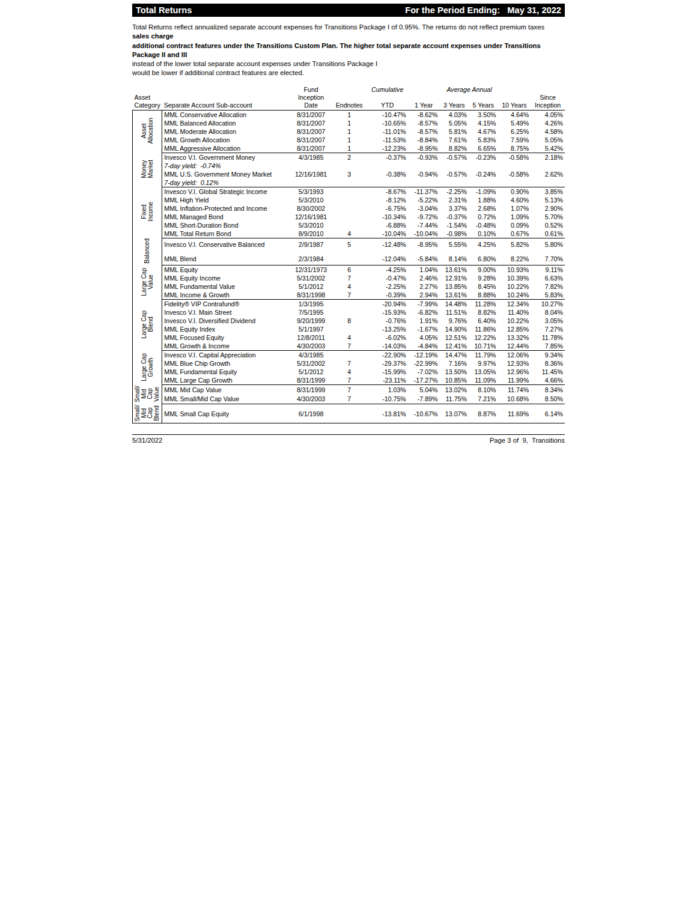Total Returns
For the Period Ending: May 31, 2022
Total Returns reflect annualized separate account expenses for Transitions Package I of 0.95%. The returns do not reflect premium taxes
sales charge
additional contract features under the Transitions Custom Plan. The higher total separate account expenses under Transitions Package II and III
instead of the lower total separate account expenses under Transitions Package I
would be lower if additional contract features are elected.
| | Fund | | Cumulative | Average Annual | |
| --- | --- | --- | --- | --- | --- |
| Asset | | Inception | | | | | | | Since |
| Category | Separate Account Sub-account | Date | Endnotes | YTD | 1 Year | 3 Years | 5 Years | 10 Years | Inception |
| Asset Allocation | MML Conservative Allocation | 8/31/2007 | 1 | -10.47% | -8.62% | 4.03% | 3.50% | 4.64% | 4.05% |
| MML Balanced Allocation | 8/31/2007 | 1 | -10.65% | -8.57% | 5.05% | 4.15% | 5.49% | 4.26% |
| MML Moderate Allocation | 8/31/2007 | 1 | -11.01% | -8.57% | 5.81% | 4.67% | 6.25% | 4.58% |
| MML Growth Allocation | 8/31/2007 | 1 | -11.53% | -8.84% | 7.61% | 5.83% | 7.59% | 5.05% |
| MML Aggressive Allocation | 8/31/2007 | 1 | -12.23% | -8.95% | 8.82% | 6.65% | 8.75% | 5.42% |
| Money Market | Invesco V.I. Government Money | 4/3/1985 | 2 | -0.37% | -0.93% | -0.57% | -0.23% | -0.58% | 2.18% |
| 7-day yield: -0.74% | | | | | | | | |
| MML U.S. Government Money Market | 12/16/1981 | 3 | -0.38% | -0.94% | -0.57% | -0.24% | -0.58% | 2.62% |
| 7-day yield: 0.12% | | | | | | | | |
| Fixed Income | Invesco V.I. Global Strategic Income | 5/3/1993 | | -8.67% | -11.37% | -2.25% | -1.09% | 0.90% | 3.85% |
| MML High Yield | 5/3/2010 | | -8.12% | -5.22% | 2.31% | 1.88% | 4.60% | 5.13% |
| MML Inflation-Protected and Income | 8/30/2002 | | -6.75% | -3.04% | 3.37% | 2.68% | 1.07% | 2.90% |
| MML Managed Bond | 12/16/1981 | | -10.34% | -9.72% | -0.37% | 0.72% | 1.09% | 5.70% |
| MML Short-Duration Bond | 5/3/2010 | | -6.88% | -7.44% | -1.54% | -0.48% | 0.09% | 0.52% |
| MML Total Return Bond | 8/9/2010 | 4 | -10.04% | -10.04% | -0.98% | 0.10% | 0.67% | 0.61% |
| Balanced | Invesco V.I. Conservative Balanced | 2/9/1987 | 5 | -12.48% | -8.95% | 5.55% | 4.25% | 5.82% | 5.80% |
| MML Blend | 2/3/1984 | | -12.04% | -5.84% | 8.14% | 6.80% | 8.22% | 7.70% |
| Large Cap Value | MML Equity | 12/31/1973 | 6 | -4.25% | 1.04% | 13.61% | 9.00% | 10.93% | 9.11% |
| MML Equity Income | 5/31/2002 | 7 | -0.47% | 2.46% | 12.91% | 9.28% | 10.39% | 6.63% |
| MML Fundamental Value | 5/1/2012 | 4 | -2.25% | 2.27% | 13.85% | 8.45% | 10.22% | 7.82% |
| MML Income & Growth | 8/31/1998 | 7 | -0.39% | 2.94% | 13.61% | 8.88% | 10.24% | 5.83% |
| Large Cap Blend | Fidelity® VIP Contrafund® | 1/3/1995 | | -20.94% | -7.99% | 14.48% | 11.28% | 12.34% | 10.27% |
| Invesco V.I. Main Street | 7/5/1995 | | -15.93% | -6.82% | 11.51% | 8.82% | 11.40% | 8.04% |
| Invesco V.I. Diversified Dividend | 9/20/1999 | 8 | -0.76% | 1.91% | 9.76% | 6.40% | 10.22% | 3.05% |
| MML Equity Index | 5/1/1997 | | -13.25% | -1.67% | 14.90% | 11.86% | 12.85% | 7.27% |
| MML Focused Equity | 12/8/2011 | 4 | -6.02% | 4.05% | 12.51% | 12.22% | 13.32% | 11.78% |
| MML Growth & Income | 4/30/2003 | 7 | -14.03% | -4.84% | 12.41% | 10.71% | 12.44% | 7.85% |
| Large Cap Growth | Invesco V.I. Capital Appreciation | 4/3/1985 | | -22.90% | -12.19% | 14.47% | 11.79% | 12.06% | 9.34% |
| MML Blue Chip Growth | 5/31/2002 | 7 | -29.37% | -22.99% | 7.16% | 9.97% | 12.93% | 8.36% |
| MML Fundamental Equity | 5/1/2012 | 4 | -15.99% | -7.02% | 13.50% | 13.05% | 12.96% | 11.45% |
| MML Large Cap Growth | 8/31/1999 | 7 | -23.11% | -17.27% | 10.85% | 11.09% | 11.99% | 4.66% |
| Small/ Mid Cap Value | MML Mid Cap Value | 8/31/1999 | 7 | 1.03% | 5.04% | 13.02% | 8.10% | 11.74% | 8.34% |
| MML Small/Mid Cap Value | 4/30/2003 | 7 | -10.75% | -7.89% | 11.75% | 7.21% | 10.68% | 8.50% |
| Small/ Mid Cap Blend | MML Small Cap Equity | 6/1/1998 | | -13.81% | -10.67% | 13.07% | 8.87% | 11.69% | 6.14% |
5/31/2022
Page 3 of 9, Transitions